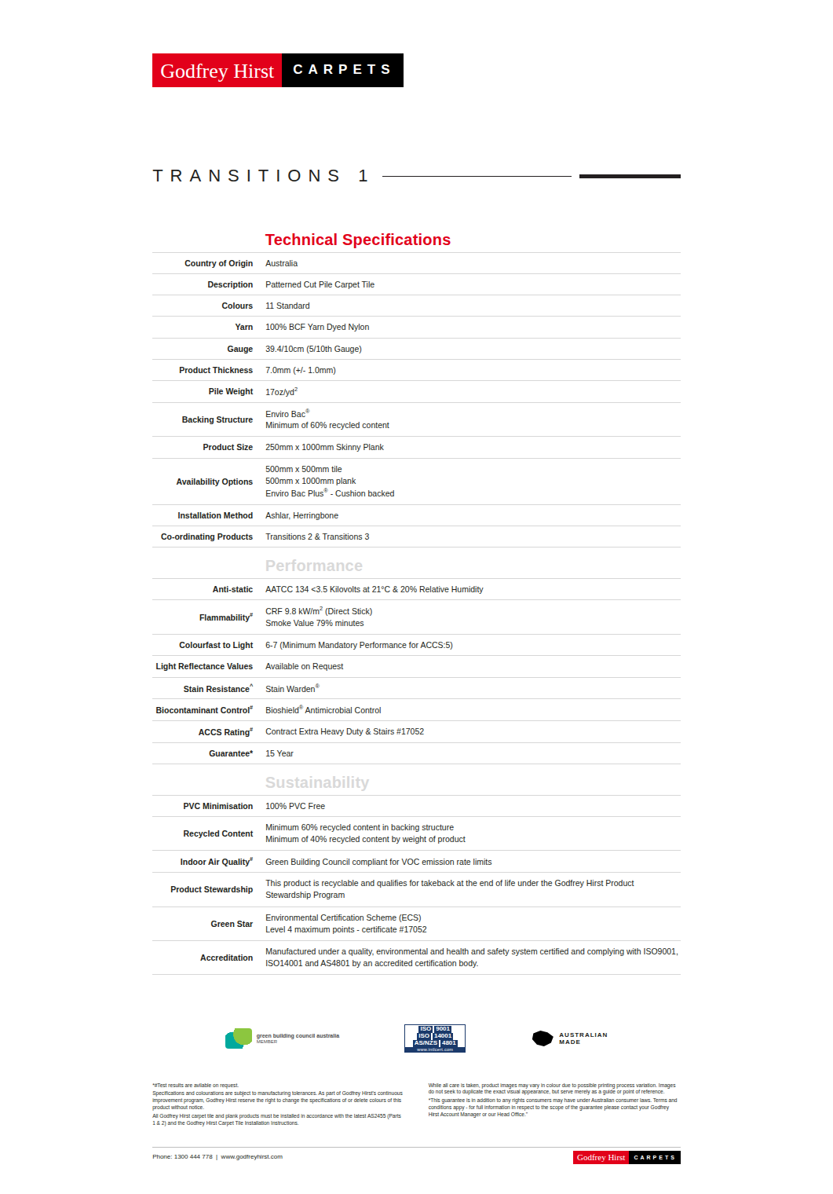Godfrey Hirst
CARPETS
TRANSITIONS 1
Technical Specifications
| Country of Origin | Australia |
| Description | Patterned Cut Pile Carpet Tile |
| Colours | 11 Standard |
| Yarn | 100% BCF Yarn Dyed Nylon |
| Gauge | 39.4/10cm (5/10th Gauge) |
| Product Thickness | 7.0mm (+/- 1.0mm) |
| Pile Weight | 17oz/yd 2 |
| Backing Structure | Enviro Bac ® Minimum of 60% recycled content |
| Product Size | 250mm x 1000mm Skinny Plank |
| Availability Options | 500mm x 500mm tile 500mm x 1000mm plank Enviro Bac Plus ® - Cushion backed |
| Installation Method | Ashlar, Herringbone |
| Co-ordinating Products | Transitions 2 & Transitions 3 |
Performance
| Anti-static | AATCC 134 <3.5 Kilovolts at 21°C & 20% Relative Humidity |
| Flammability # | CRF 9.8 kW/m 2 (Direct Stick) Smoke Value 79% minutes |
| Colourfast to Light | 6-7 (Minimum Mandatory Performance for ACCS:5) |
| Light Reflectance Values | Available on Request |
| Stain Resistance ^ | Stain Warden ® |
| Biocontaminant Control # | Bioshield ® Antimicrobial Control |
| ACCS Rating # | Contract Extra Heavy Duty & Stairs #17052 |
| Guarantee* | 15 Year |
Sustainability
| PVC Minimisation | 100% PVC Free |
| Recycled Content | Minimum 60% recycled content in backing structure Minimum of 40% recycled content by weight of product |
| Indoor Air Quality # | Green Building Council compliant for VOC emission rate limits |
| Product Stewardship | This product is recyclable and qualifies for takeback at the end of life under the Godfrey Hirst Product Stewardship Program |
| Green Star | Environmental Certification Scheme (ECS) Level 4 maximum points - certificate #17052 |
| Accreditation | Manufactured under a quality, environmental and health and safety system certified and complying with ISO9001, ISO14001 and AS4801 by an accredited certification body. |
green building council australiaMEMBER
ISO 9001
ISO 14001
AS/NZS 4801
www.intlcert.com
AUSTRALIAN
MADE
*#Test results are avilable on request.
Specifications and colourations are subject to manufacturing tolerances. As part of Godfrey Hirst's continuous improvement program, Godfrey Hirst reserve the right to change the specifications of or delete colours of this product without notice.
All Godfrey Hirst carpet tile and plank products must be installed in accordance with the latest AS2455 (Parts 1 & 2) and the Godfrey Hirst Carpet Tile Installation Instructions.
While all care is taken, product images may vary in colour due to possible printing process variation. Images do not seek to duplicate the exact visual appearance, but serve merely as a guide or point of reference.
*This guarantee is in addition to any rights consumers may have under Australian consumer laws. Terms and conditions appy - for full information in respect to the scope of the guarantee please contact your Godfrey Hirst Account Manager or our Head Office."
Phone: 1300 444 778 | www.godfreyhirst.com
Godfrey Hirst
CARPETS